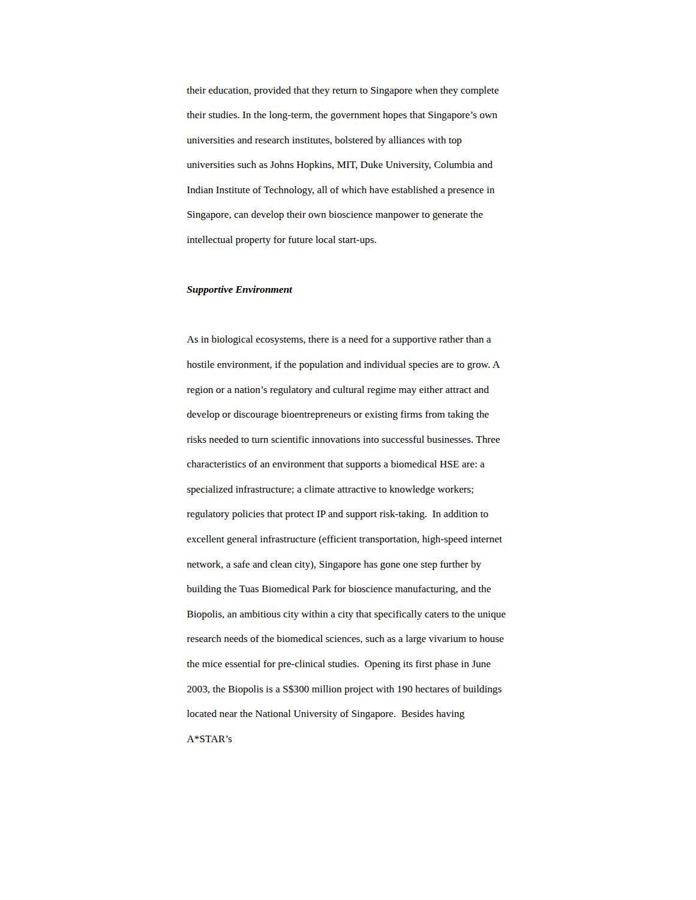their education, provided that they return to Singapore when they complete their studies. In the long-term, the government hopes that Singapore’s own universities and research institutes, bolstered by alliances with top universities such as Johns Hopkins, MIT, Duke University, Columbia and Indian Institute of Technology, all of which have established a presence in Singapore, can develop their own bioscience manpower to generate the intellectual property for future local start-ups.
Supportive Environment
As in biological ecosystems, there is a need for a supportive rather than a hostile environment, if the population and individual species are to grow. A region or a nation’s regulatory and cultural regime may either attract and develop or discourage bioentrepreneurs or existing firms from taking the risks needed to turn scientific innovations into successful businesses. Three characteristics of an environment that supports a biomedical HSE are: a specialized infrastructure; a climate attractive to knowledge workers; regulatory policies that protect IP and support risk-taking. In addition to excellent general infrastructure (efficient transportation, high-speed internet network, a safe and clean city), Singapore has gone one step further by building the Tuas Biomedical Park for bioscience manufacturing, and the Biopolis, an ambitious city within a city that specifically caters to the unique research needs of the biomedical sciences, such as a large vivarium to house the mice essential for pre-clinical studies. Opening its first phase in June 2003, the Biopolis is a S$300 million project with 190 hectares of buildings located near the National University of Singapore. Besides having A*STAR’s